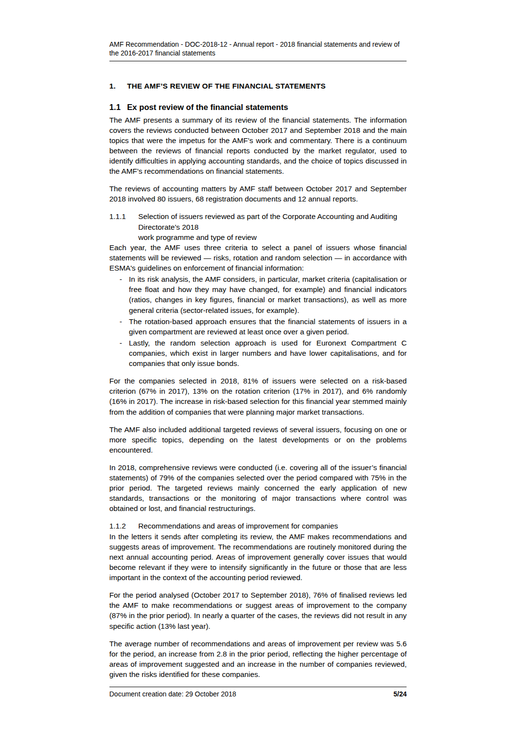AMF Recommendation - DOC-2018-12 - Annual report - 2018 financial statements and review of the 2016-2017 financial statements
1. THE AMF’S REVIEW OF THE FINANCIAL STATEMENTS
1.1 Ex post review of the financial statements
The AMF presents a summary of its review of the financial statements. The information covers the reviews conducted between October 2017 and September 2018 and the main topics that were the impetus for the AMF’s work and commentary. There is a continuum between the reviews of financial reports conducted by the market regulator, used to identify difficulties in applying accounting standards, and the choice of topics discussed in the AMF’s recommendations on financial statements.
The reviews of accounting matters by AMF staff between October 2017 and September 2018 involved 80 issuers, 68 registration documents and 12 annual reports.
1.1.1
Selection of issuers reviewed as part of the Corporate Accounting and Auditing Directorate’s 2018 work programme and type of review
Each year, the AMF uses three criteria to select a panel of issuers whose financial statements will be reviewed — risks, rotation and random selection — in accordance with ESMA's guidelines on enforcement of financial information:
In its risk analysis, the AMF considers, in particular, market criteria (capitalisation or free float and how they may have changed, for example) and financial indicators (ratios, changes in key figures, financial or market transactions), as well as more general criteria (sector-related issues, for example).
The rotation-based approach ensures that the financial statements of issuers in a given compartment are reviewed at least once over a given period.
Lastly, the random selection approach is used for Euronext Compartment C companies, which exist in larger numbers and have lower capitalisations, and for companies that only issue bonds.
For the companies selected in 2018, 81% of issuers were selected on a risk-based criterion (67% in 2017), 13% on the rotation criterion (17% in 2017), and 6% randomly (16% in 2017). The increase in risk-based selection for this financial year stemmed mainly from the addition of companies that were planning major market transactions.
The AMF also included additional targeted reviews of several issuers, focusing on one or more specific topics, depending on the latest developments or on the problems encountered.
In 2018, comprehensive reviews were conducted (i.e. covering all of the issuer’s financial statements) of 79% of the companies selected over the period compared with 75% in the prior period. The targeted reviews mainly concerned the early application of new standards, transactions or the monitoring of major transactions where control was obtained or lost, and financial restructurings.
1.1.2
Recommendations and areas of improvement for companies
In the letters it sends after completing its review, the AMF makes recommendations and suggests areas of improvement. The recommendations are routinely monitored during the next annual accounting period. Areas of improvement generally cover issues that would become relevant if they were to intensify significantly in the future or those that are less important in the context of the accounting period reviewed.
For the period analysed (October 2017 to September 2018), 76% of finalised reviews led the AMF to make recommendations or suggest areas of improvement to the company (87% in the prior period). In nearly a quarter of the cases, the reviews did not result in any specific action (13% last year).
The average number of recommendations and areas of improvement per review was 5.6 for the period, an increase from 2.8 in the prior period, reflecting the higher percentage of areas of improvement suggested and an increase in the number of companies reviewed, given the risks identified for these companies.
Document creation date: 29 October 2018 5/24